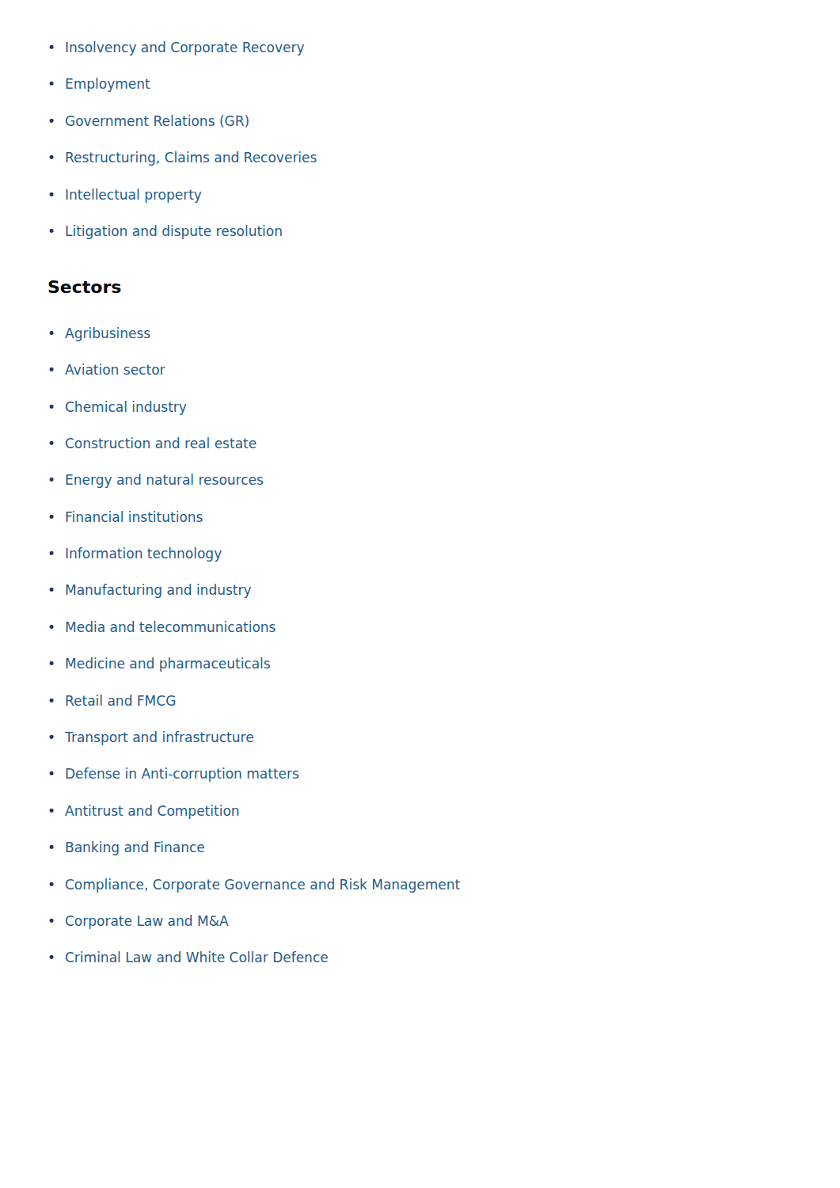Insolvency and Corporate Recovery
Employment
Government Relations (GR)
Restructuring, Claims and Recoveries
Intellectual property
Litigation and dispute resolution
Sectors
Agribusiness
Aviation sector
Chemical industry
Construction and real estate
Energy and natural resources
Financial institutions
Information technology
Manufacturing and industry
Media and telecommunications
Medicine and pharmaceuticals
Retail and FMCG
Transport and infrastructure
Defense in Anti-corruption matters
Antitrust and Competition
Banking and Finance
Compliance, Corporate Governance and Risk Management
Corporate Law and M&A
Criminal Law and White Collar Defence